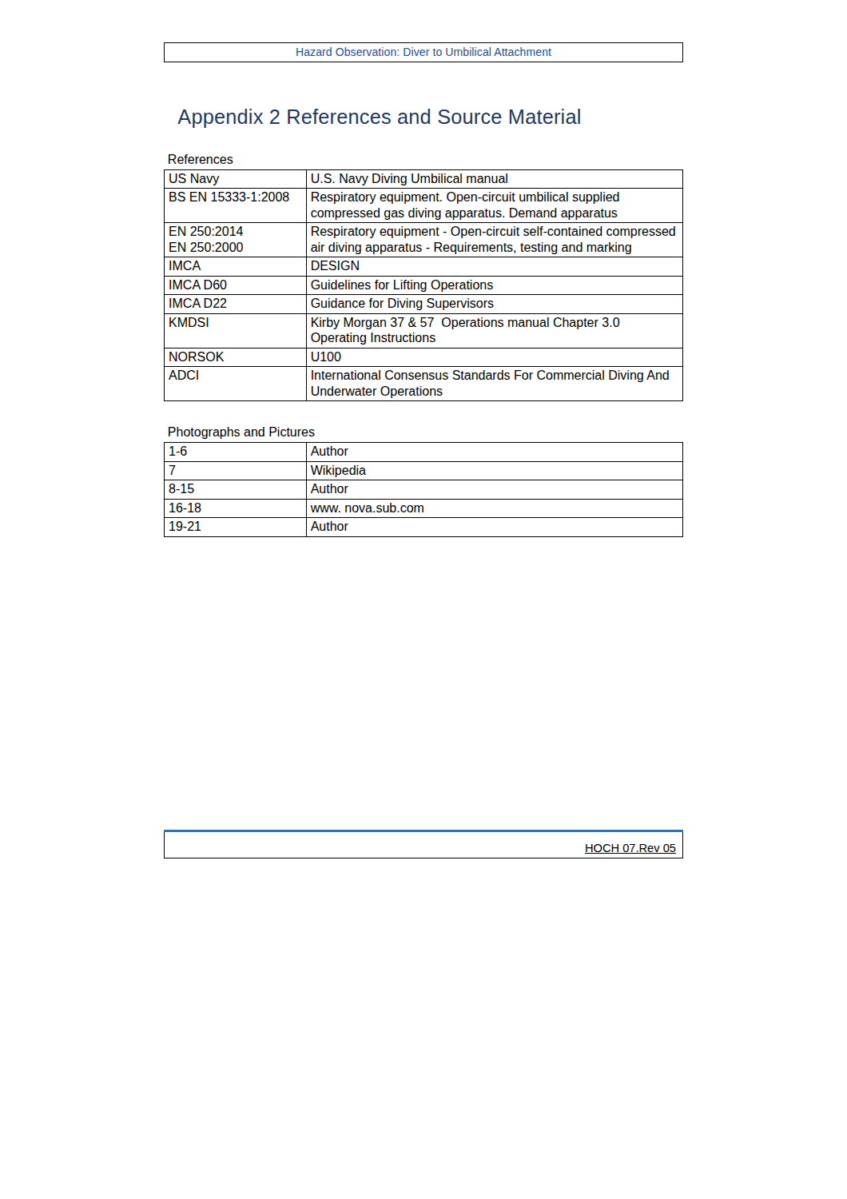Hazard Observation: Diver to Umbilical Attachment
Appendix 2 References and Source Material
References
| US Navy | U.S. Navy Diving Umbilical manual |
| BS EN 15333-1:2008 | Respiratory equipment. Open-circuit umbilical supplied compressed gas diving apparatus. Demand apparatus |
| EN 250:2014 EN 250:2000 | Respiratory equipment - Open-circuit self-contained compressed air diving apparatus - Requirements, testing and marking |
| IMCA | DESIGN |
| IMCA D60 | Guidelines for Lifting Operations |
| IMCA D22 | Guidance for Diving Supervisors |
| KMDSI | Kirby Morgan 37 & 57 Operations manual Chapter 3.0 Operating Instructions |
| NORSOK | U100 |
| ADCI | International Consensus Standards For Commercial Diving And Underwater Operations |
Photographs and Pictures
| 1-6 | Author |
| 7 | Wikipedia |
| 8-15 | Author |
| 16-18 | www. nova.sub.com |
| 19-21 | Author |
HOCH 07.Rev 05